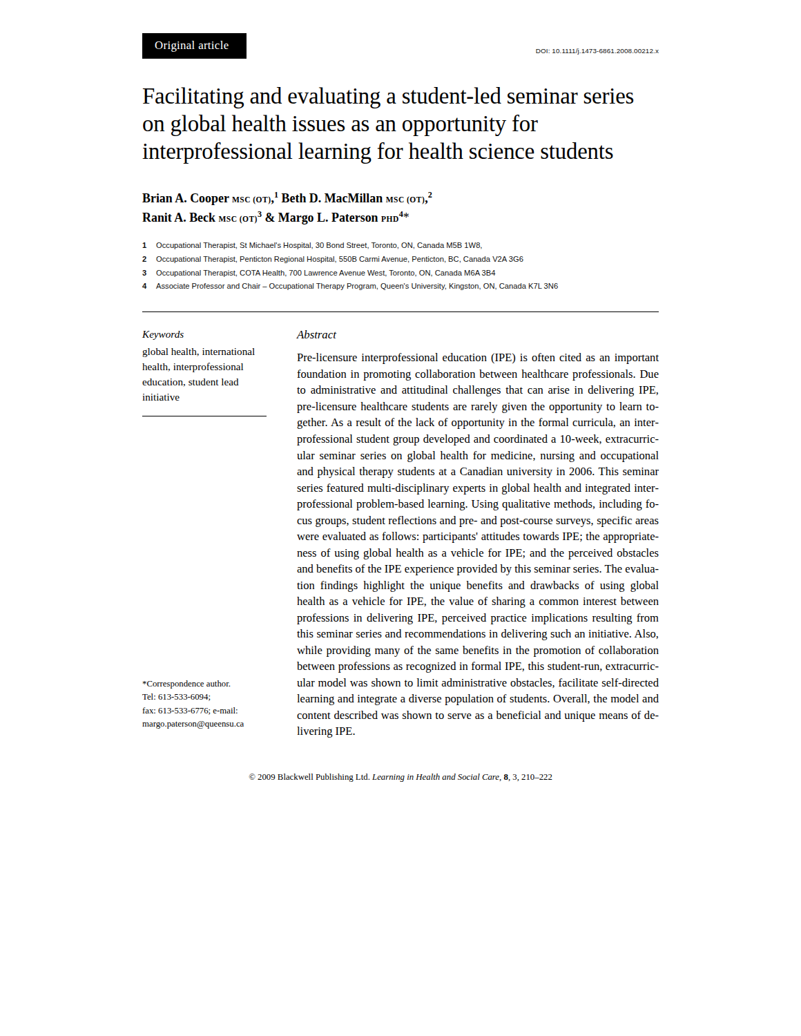Original article
DOI: 10.1111/j.1473-6861.2008.00212.x
Facilitating and evaluating a student-led seminar series on global health issues as an opportunity for interprofessional learning for health science students
Brian A. Cooper MSc (OT),1 Beth D. MacMillan MSc (OT),2
Ranit A. Beck MSc (OT)3 & Margo L. Paterson PhD4*
1 Occupational Therapist, St Michael's Hospital, 30 Bond Street, Toronto, ON, Canada M5B 1W8,
2 Occupational Therapist, Penticton Regional Hospital, 550B Carmi Avenue, Penticton, BC, Canada V2A 3G6
3 Occupational Therapist, COTA Health, 700 Lawrence Avenue West, Toronto, ON, Canada M6A 3B4
4 Associate Professor and Chair – Occupational Therapy Program, Queen's University, Kingston, ON, Canada K7L 3N6
Keywords
global health, international health, interprofessional education, student lead initiative
*Correspondence author.
Tel: 613-533-6094;
fax: 613-533-6776; e-mail:
margo.paterson@queensu.ca
Abstract
Pre-licensure interprofessional education (IPE) is often cited as an important foundation in promoting collaboration between healthcare professionals. Due to administrative and attitudinal challenges that can arise in delivering IPE, pre-licensure healthcare students are rarely given the opportunity to learn together. As a result of the lack of opportunity in the formal curricula, an interprofessional student group developed and coordinated a 10-week, extracurricular seminar series on global health for medicine, nursing and occupational and physical therapy students at a Canadian university in 2006. This seminar series featured multi-disciplinary experts in global health and integrated interprofessional problem-based learning. Using qualitative methods, including focus groups, student reflections and pre- and post-course surveys, specific areas were evaluated as follows: participants' attitudes towards IPE; the appropriateness of using global health as a vehicle for IPE; and the perceived obstacles and benefits of the IPE experience provided by this seminar series. The evaluation findings highlight the unique benefits and drawbacks of using global health as a vehicle for IPE, the value of sharing a common interest between professions in delivering IPE, perceived practice implications resulting from this seminar series and recommendations in delivering such an initiative. Also, while providing many of the same benefits in the promotion of collaboration between professions as recognized in formal IPE, this student-run, extracurricular model was shown to limit administrative obstacles, facilitate self-directed learning and integrate a diverse population of students. Overall, the model and content described was shown to serve as a beneficial and unique means of delivering IPE.
© 2009 Blackwell Publishing Ltd. Learning in Health and Social Care, 8, 3, 210–222